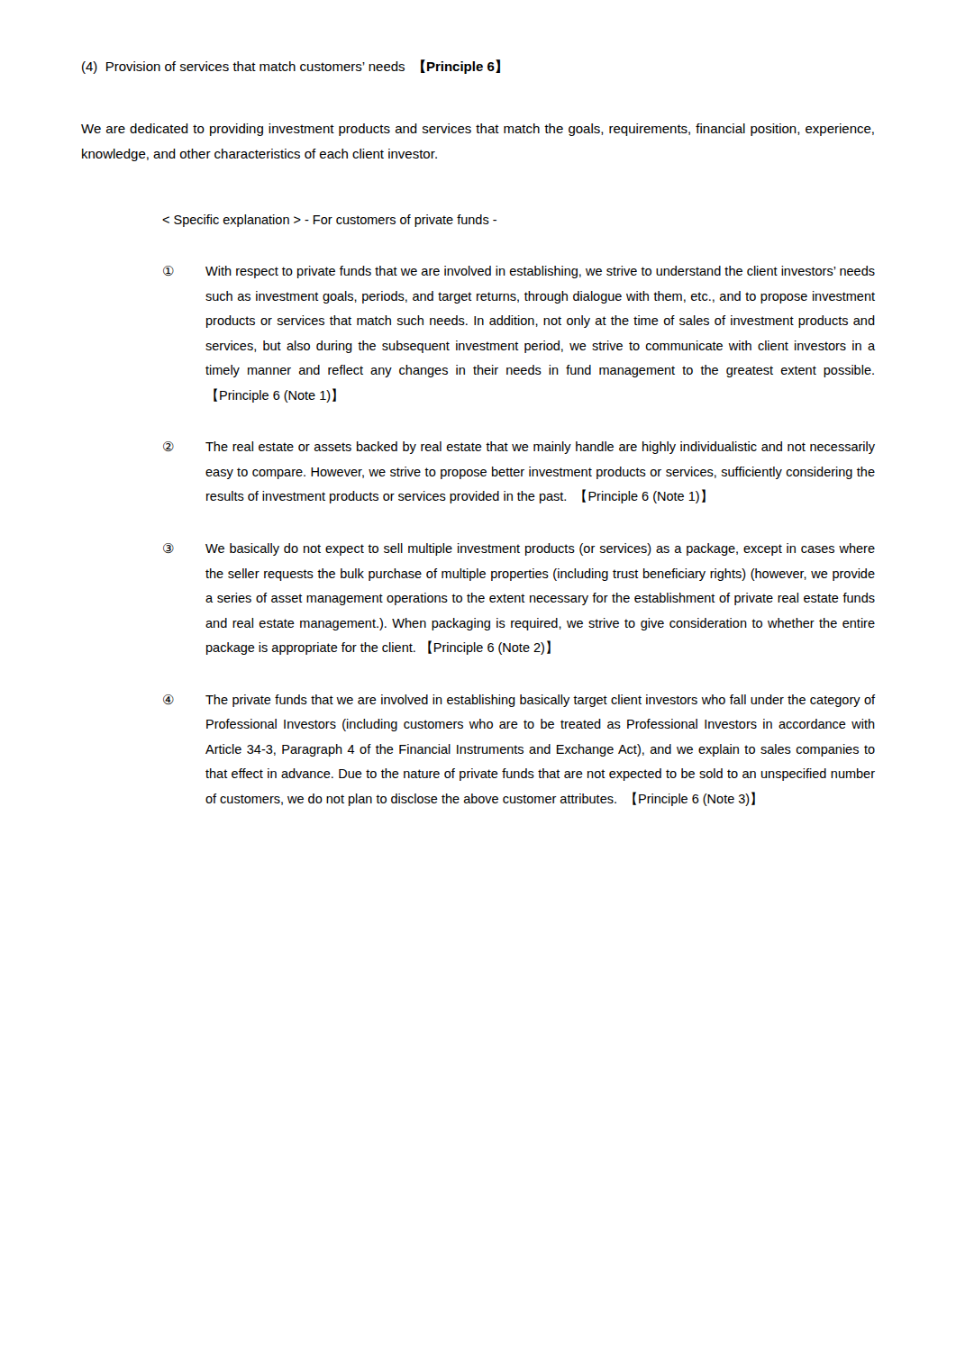(4) Provision of services that match customers’ needs 【Principle 6】
We are dedicated to providing investment products and services that match the goals, requirements, financial position, experience, knowledge, and other characteristics of each client investor.
< Specific explanation > - For customers of private funds -
① With respect to private funds that we are involved in establishing, we strive to understand the client investors’ needs such as investment goals, periods, and target returns, through dialogue with them, etc., and to propose investment products or services that match such needs. In addition, not only at the time of sales of investment products and services, but also during the subsequent investment period, we strive to communicate with client investors in a timely manner and reflect any changes in their needs in fund management to the greatest extent possible. 【Principle 6 (Note 1)】
② The real estate or assets backed by real estate that we mainly handle are highly individualistic and not necessarily easy to compare. However, we strive to propose better investment products or services, sufficiently considering the results of investment products or services provided in the past. 【Principle 6 (Note 1)】
③ We basically do not expect to sell multiple investment products (or services) as a package, except in cases where the seller requests the bulk purchase of multiple properties (including trust beneficiary rights) (however, we provide a series of asset management operations to the extent necessary for the establishment of private real estate funds and real estate management.). When packaging is required, we strive to give consideration to whether the entire package is appropriate for the client. 【Principle 6 (Note 2)】
④ The private funds that we are involved in establishing basically target client investors who fall under the category of Professional Investors (including customers who are to be treated as Professional Investors in accordance with Article 34-3, Paragraph 4 of the Financial Instruments and Exchange Act), and we explain to sales companies to that effect in advance. Due to the nature of private funds that are not expected to be sold to an unspecified number of customers, we do not plan to disclose the above customer attributes. 【Principle 6 (Note 3)】